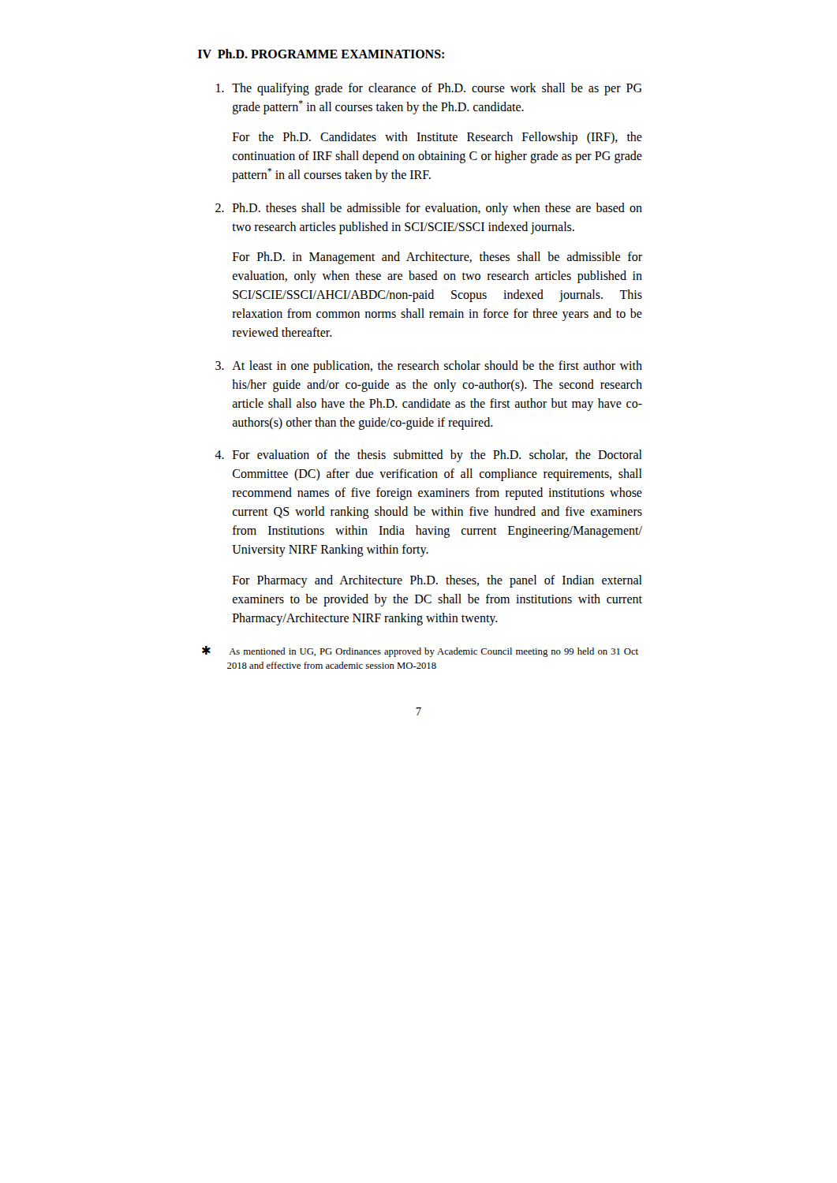IVPh.D. PROGRAMME EXAMINATIONS:
The qualifying grade for clearance of Ph.D. course work shall be as per PG grade pattern* in all courses taken by the Ph.D. candidate.
For the Ph.D. Candidates with Institute Research Fellowship (IRF), the continuation of IRF shall depend on obtaining C or higher grade as per PG grade pattern* in all courses taken by the IRF.
Ph.D. theses shall be admissible for evaluation, only when these are based on two research articles published in SCI/SCIE/SSCI indexed journals.
For Ph.D. in Management and Architecture, theses shall be admissible for evaluation, only when these are based on two research articles published in SCI/SCIE/SSCI/AHCI/ABDC/non-paid Scopus indexed journals. This relaxation from common norms shall remain in force for three years and to be reviewed thereafter.
At least in one publication, the research scholar should be the first author with his/her guide and/or co-guide as the only co-author(s). The second research article shall also have the Ph.D. candidate as the first author but may have co-authors(s) other than the guide/co-guide if required.
For evaluation of the thesis submitted by the Ph.D. scholar, the Doctoral Committee (DC) after due verification of all compliance requirements, shall recommend names of five foreign examiners from reputed institutions whose current QS world ranking should be within five hundred and five examiners from Institutions within India having current Engineering/Management/ University NIRF Ranking within forty.
For Pharmacy and Architecture Ph.D. theses, the panel of Indian external examiners to be provided by the DC shall be from institutions with current Pharmacy/Architecture NIRF ranking within twenty.
✱As mentioned in UG, PG Ordinances approved by Academic Council meeting no 99 held on 31 Oct 2018 and effective from academic session MO-2018
7